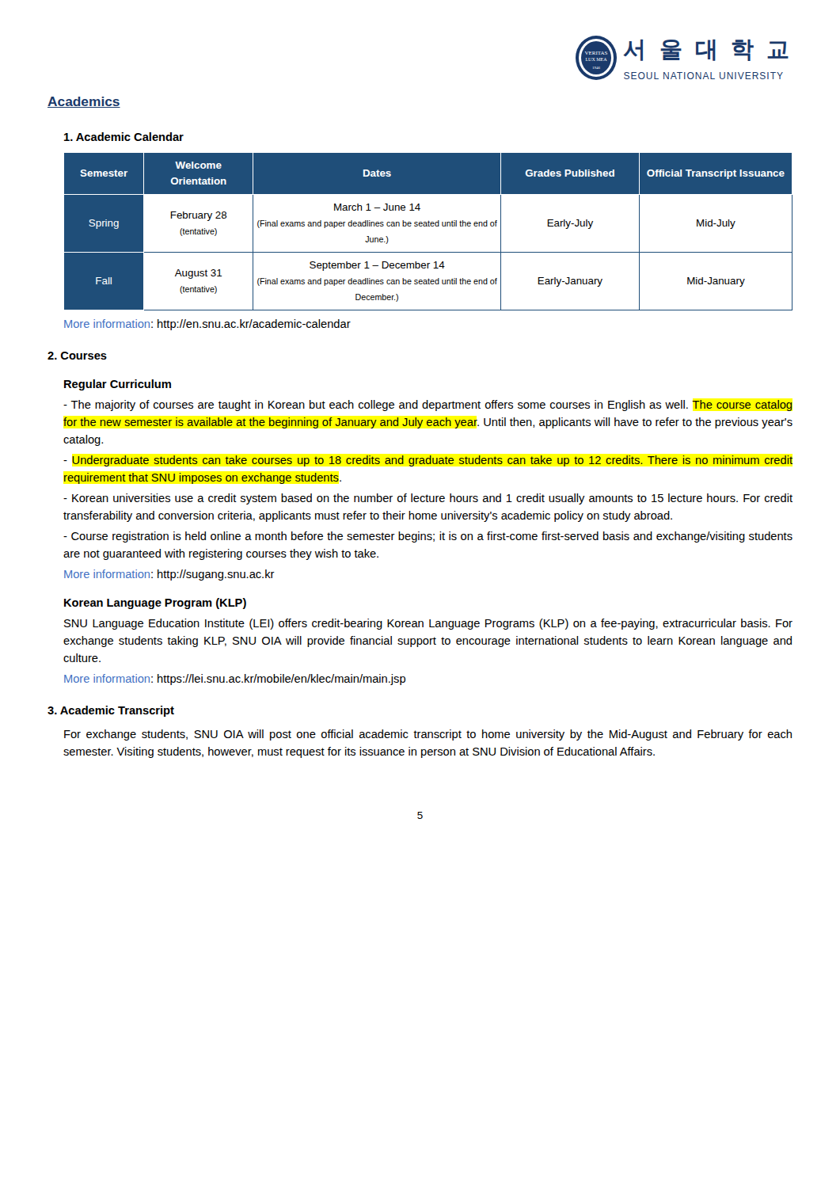VERITAS LUX MEA 1946 서 울 대 학 교
SEOUL NATIONAL UNIVERSITY
Academics
1. Academic Calendar
| Semester | Welcome Orientation | Dates | Grades Published | Official Transcript Issuance |
| --- | --- | --- | --- | --- |
| Spring | February 28 (tentative) | March 1 – June 14 (Final exams and paper deadlines can be seated until the end of June.) | Early-July | Mid-July |
| Fall | August 31 (tentative) | September 1 – December 14 (Final exams and paper deadlines can be seated until the end of December.) | Early-January | Mid-January |
More information: http://en.snu.ac.kr/academic-calendar
2. Courses
Regular Curriculum
- The majority of courses are taught in Korean but each college and department offers some courses in English as well. The course catalog for the new semester is available at the beginning of January and July each year. Until then, applicants will have to refer to the previous year's catalog.
- Undergraduate students can take courses up to 18 credits and graduate students can take up to 12 credits. There is no minimum credit requirement that SNU imposes on exchange students.
- Korean universities use a credit system based on the number of lecture hours and 1 credit usually amounts to 15 lecture hours. For credit transferability and conversion criteria, applicants must refer to their home university's academic policy on study abroad.
- Course registration is held online a month before the semester begins; it is on a first-come first-served basis and exchange/visiting students are not guaranteed with registering courses they wish to take.
More information: http://sugang.snu.ac.kr
Korean Language Program (KLP)
SNU Language Education Institute (LEI) offers credit-bearing Korean Language Programs (KLP) on a fee-paying, extracurricular basis. For exchange students taking KLP, SNU OIA will provide financial support to encourage international students to learn Korean language and culture.
More information: https://lei.snu.ac.kr/mobile/en/klec/main/main.jsp
3. Academic Transcript
For exchange students, SNU OIA will post one official academic transcript to home university by the Mid-August and February for each semester. Visiting students, however, must request for its issuance in person at SNU Division of Educational Affairs.
5